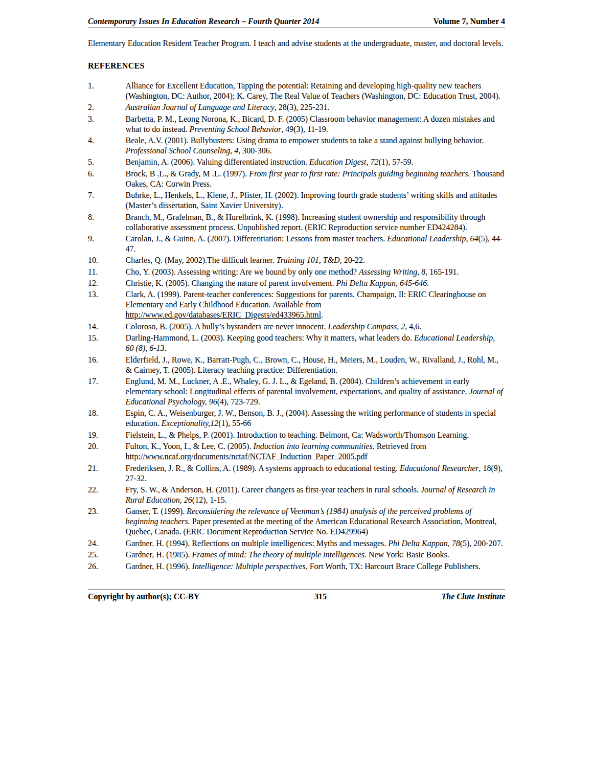Contemporary Issues In Education Research – Fourth Quarter 2014 Volume 7, Number 4
Elementary Education Resident Teacher Program. I teach and advise students at the undergraduate, master, and doctoral levels.
REFERENCES
Alliance for Excellent Education, Tapping the potential: Retaining and developing high-quality new teachers (Washington, DC: Author, 2004); K. Carey, The Real Value of Teachers (Washington, DC: Education Trust, 2004).
Australian Journal of Language and Literacy, 28(3), 225-231.
Barbetta, P. M., Leong Norona, K., Bicard, D. F. (2005) Classroom behavior management: A dozen mistakes and what to do instead. Preventing School Behavior, 49(3), 11-19.
Beale, A.V. (2001). Bullybusters: Using drama to empower students to take a stand against bullying behavior. Professional School Counseling, 4, 300-306.
Benjamin, A. (2006). Valuing differentiated instruction. Education Digest, 72(1), 57-59.
Brock, B .L., & Grady, M .L. (1997). From first year to first rate: Principals guiding beginning teachers. Thousand Oakes, CA: Corwin Press.
Buhrke, L., Henkels, L., Klene, J., Pfister, H. (2002). Improving fourth grade students’ writing skills and attitudes (Master’s dissertation, Saint Xavier University).
Branch, M., Grafelman, B., & Hurelbrink, K. (1998). Increasing student ownership and responsibility through collaborative assessment process. Unpublished report. (ERIC Reproduction service number ED424284).
Carolan, J., & Guinn, A. (2007). Differentiation: Lessons from master teachers. Educational Leadership, 64(5), 44-47.
Charles, Q. (May, 2002).The difficult learner. Training 101, T&D, 20-22.
Cho, Y. (2003). Assessing writing: Are we bound by only one method? Assessing Writing, 8, 165-191.
Christie, K. (2005). Changing the nature of parent involvement. Phi Delta Kappan, 645-646.
Clark, A. (1999). Parent-teacher conferences: Suggestions for parents. Champaign, Il: ERIC Clearinghouse on Elementary and Early Childhood Education. Available from http://www.ed.gov/databases/ERIC_Digests/ed433965.html.
Coloroso, B. (2005). A bully’s bystanders are never innocent. Leadership Compass, 2, 4,6.
Darling-Hammond, L. (2003). Keeping good teachers: Why it matters, what leaders do. Educational Leadership, 60 (8), 6-13.
Elderfield, J., Rowe, K., Barratt-Pugh, C., Brown, C., House, H., Meiers, M., Louden, W., Rivalland, J., Rohl, M., & Cairney, T. (2005). Literacy teaching practice: Differentiation.
Englund, M. M., Luckner, A .E., Whaley, G. J. L., & Egeland, B. (2004). Children’s achievement in early elementary school: Longitudinal effects of parental involvement, expectations, and quality of assistance. Journal of Educational Psychology, 96(4), 723-729.
Espin, C. A., Weisenburger, J. W., Benson, B. J., (2004). Assessing the writing performance of students in special education. Exceptionality,12(1), 55-66
Fielstein, L., & Phelps, P. (2001). Introduction to teaching. Belmont, Ca: Wadsworth/Thomson Learning.
Fulton, K., Yoon, I., & Lee, C. (2005). Induction into learning communities. Retrieved from http://www.ncaf.org/documents/nctaf/NCTAF_Induction_Paper_2005.pdf
Frederiksen, J. R., & Collins, A. (1989). A systems approach to educational testing. Educational Researcher, 18(9), 27-32.
Fry, S. W., & Anderson, H. (2011). Career changers as first-year teachers in rural schools. Journal of Research in Rural Education, 26(12), 1-15.
Ganser, T. (1999). Reconsidering the relevance of Veenman’s (1984) analysis of the perceived problems of beginning teachers. Paper presented at the meeting of the American Educational Research Association, Montreal, Quebec, Canada. (ERIC Document Reproduction Service No. ED429964)
Gardner. H. (1994). Reflections on multiple intelligences: Myths and messages. Phi Delta Kappan, 78(5), 200-207.
Gardner, H. (1985). Frames of mind: The theory of multiple intelligences. New York: Basic Books.
Gardner, H. (1996). Intelligence: Multiple perspectives. Fort Worth, TX: Harcourt Brace College Publishers.
Copyright by author(s); CC-BY 315 The Clute Institute